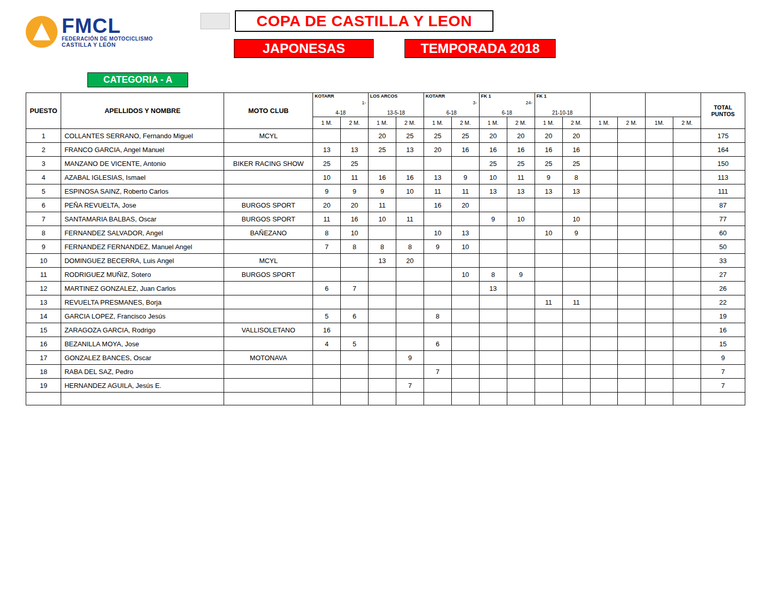FMCL
FEDERACIÓN DE MOTOCICLISMO
CASTILLA Y LEÓN
COPA DE CASTILLA Y LEON
JAPONESAS
TEMPORADA 2018
CATEGORIA - A
| PUESTO | APELLIDOS Y NOMBRE | MOTO CLUB | KOTARR 1- 4-18 | LOS ARCOS 13-5-18 | KOTARR 3- 6-18 | FK 1 24- 6-18 | FK 1 21-10-18 | | | TOTAL PUNTOS |
| --- | --- | --- | --- | --- | --- | --- | --- | --- | --- | --- |
| 1 M. | 2 M. | 1 M. | 2 M. | 1 M. | 2 M. | 1 M. | 2 M. | 1 M. | 2 M. | 1 M. | 2 M. | 1M. | 2 M. |
| 1 | COLLANTES SERRANO, Fernando Miguel | MCYL | | | 20 | 25 | 25 | 25 | 20 | 20 | 20 | 20 | | | | | 175 |
| 2 | FRANCO GARCIA, Angel Manuel | | 13 | 13 | 25 | 13 | 20 | 16 | 16 | 16 | 16 | 16 | | | | | 164 |
| 3 | MANZANO DE VICENTE, Antonio | BIKER RACING SHOW | 25 | 25 | | | | | 25 | 25 | 25 | 25 | | | | | 150 |
| 4 | AZABAL IGLESIAS, Ismael | | 10 | 11 | 16 | 16 | 13 | 9 | 10 | 11 | 9 | 8 | | | | | 113 |
| 5 | ESPINOSA SAINZ, Roberto Carlos | | 9 | 9 | 9 | 10 | 11 | 11 | 13 | 13 | 13 | 13 | | | | | 111 |
| 6 | PEÑA REVUELTA, Jose | BURGOS SPORT | 20 | 20 | 11 | | 16 | 20 | | | | | | | | | 87 |
| 7 | SANTAMARIA BALBAS, Oscar | BURGOS SPORT | 11 | 16 | 10 | 11 | | | 9 | 10 | | 10 | | | | | 77 |
| 8 | FERNANDEZ SALVADOR, Angel | BAÑEZANO | 8 | 10 | | | 10 | 13 | | | 10 | 9 | | | | | 60 |
| 9 | FERNANDEZ FERNANDEZ, Manuel Angel | | 7 | 8 | 8 | 8 | 9 | 10 | | | | | | | | | 50 |
| 10 | DOMINGUEZ BECERRA, Luis Angel | MCYL | | | 13 | 20 | | | | | | | | | | | 33 |
| 11 | RODRIGUEZ MUÑIZ, Sotero | BURGOS SPORT | | | | | | 10 | 8 | 9 | | | | | | | 27 |
| 12 | MARTINEZ GONZALEZ, Juan Carlos | | 6 | 7 | | | | | 13 | | | | | | | | 26 |
| 13 | REVUELTA PRESMANES, Borja | | | | | | | | | | 11 | 11 | | | | | 22 |
| 14 | GARCIA LOPEZ, Francisco Jesús | | 5 | 6 | | | 8 | | | | | | | | | | 19 |
| 15 | ZARAGOZA GARCIA, Rodrigo | VALLISOLETANO | 16 | | | | | | | | | | | | | | 16 |
| 16 | BEZANILLA MOYA, Jose | | 4 | 5 | | | 6 | | | | | | | | | | 15 |
| 17 | GONZALEZ BANCES, Oscar | MOTONAVA | | | | 9 | | | | | | | | | | | 9 |
| 18 | RABA DEL SAZ, Pedro | | | | | | 7 | | | | | | | | | | 7 |
| 19 | HERNANDEZ AGUILA, Jesús E. | | | | | 7 | | | | | | | | | | | 7 |